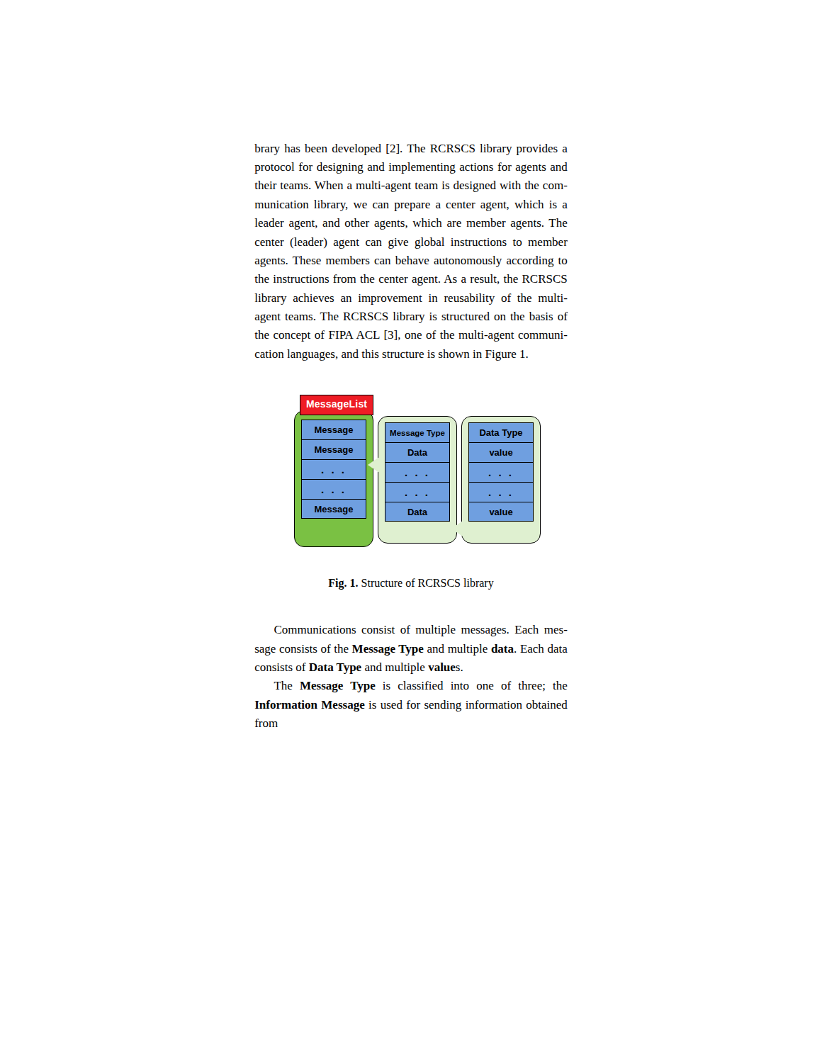brary has been developed [2]. The RCRSCS library provides a protocol for designing and implementing actions for agents and their teams. When a multi-agent team is designed with the communication library, we can prepare a center agent, which is a leader agent, and other agents, which are member agents. The center (leader) agent can give global instructions to member agents. These members can behave autonomously according to the instructions from the center agent. As a result, the RCRSCS library achieves an improvement in reusability of the multi-agent teams. The RCRSCS library is structured on the basis of the concept of FIPA ACL [3], one of the multi-agent communication languages, and this structure is shown in Figure 1.
MessageList
Message
Message
. . .
. . .
Message
Message Type
Data
. . .
. . .
Data
Data Type
value
. . .
. . .
value
Fig. 1. Structure of RCRSCS library
Communications consist of multiple messages. Each message consists of the Message Type and multiple data. Each data consists of Data Type and multiple values.
The Message Type is classified into one of three; the Information Message is used for sending information obtained from